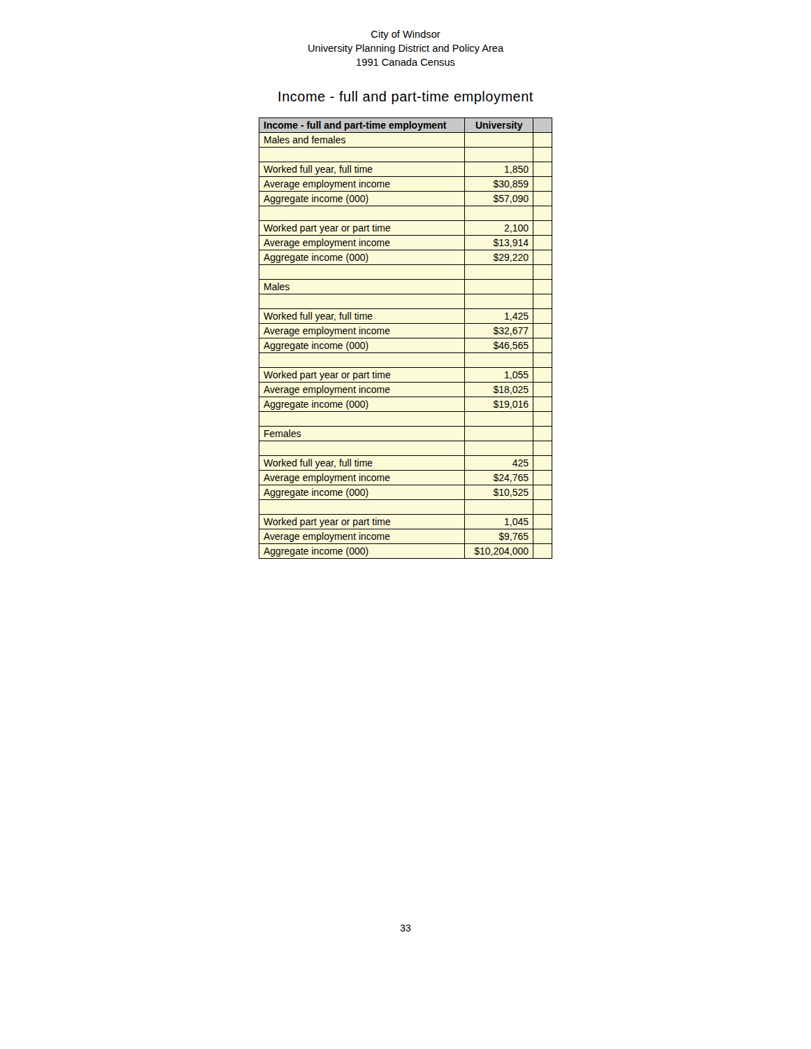City of Windsor
University Planning District and Policy Area
1991 Canada Census
Income - full and part-time employment
| Income - full and part-time employment | University | |
| --- | --- | --- |
| Males and females | | |
| Worked full year, full time | 1,850 | |
| Average employment income | $30,859 | |
| Aggregate income (000) | $57,090 | |
| Worked part year or part time | 2,100 | |
| Average employment income | $13,914 | |
| Aggregate income (000) | $29,220 | |
| Males | | |
| Worked full year, full time | 1,425 | |
| Average employment income | $32,677 | |
| Aggregate income (000) | $46,565 | |
| Worked part year or part time | 1,055 | |
| Average employment income | $18,025 | |
| Aggregate income (000) | $19,016 | |
| Females | | |
| Worked full year, full time | 425 | |
| Average employment income | $24,765 | |
| Aggregate income (000) | $10,525 | |
| Worked part year or part time | 1,045 | |
| Average employment income | $9,765 | |
| Aggregate income (000) | $10,204,000 | |
33